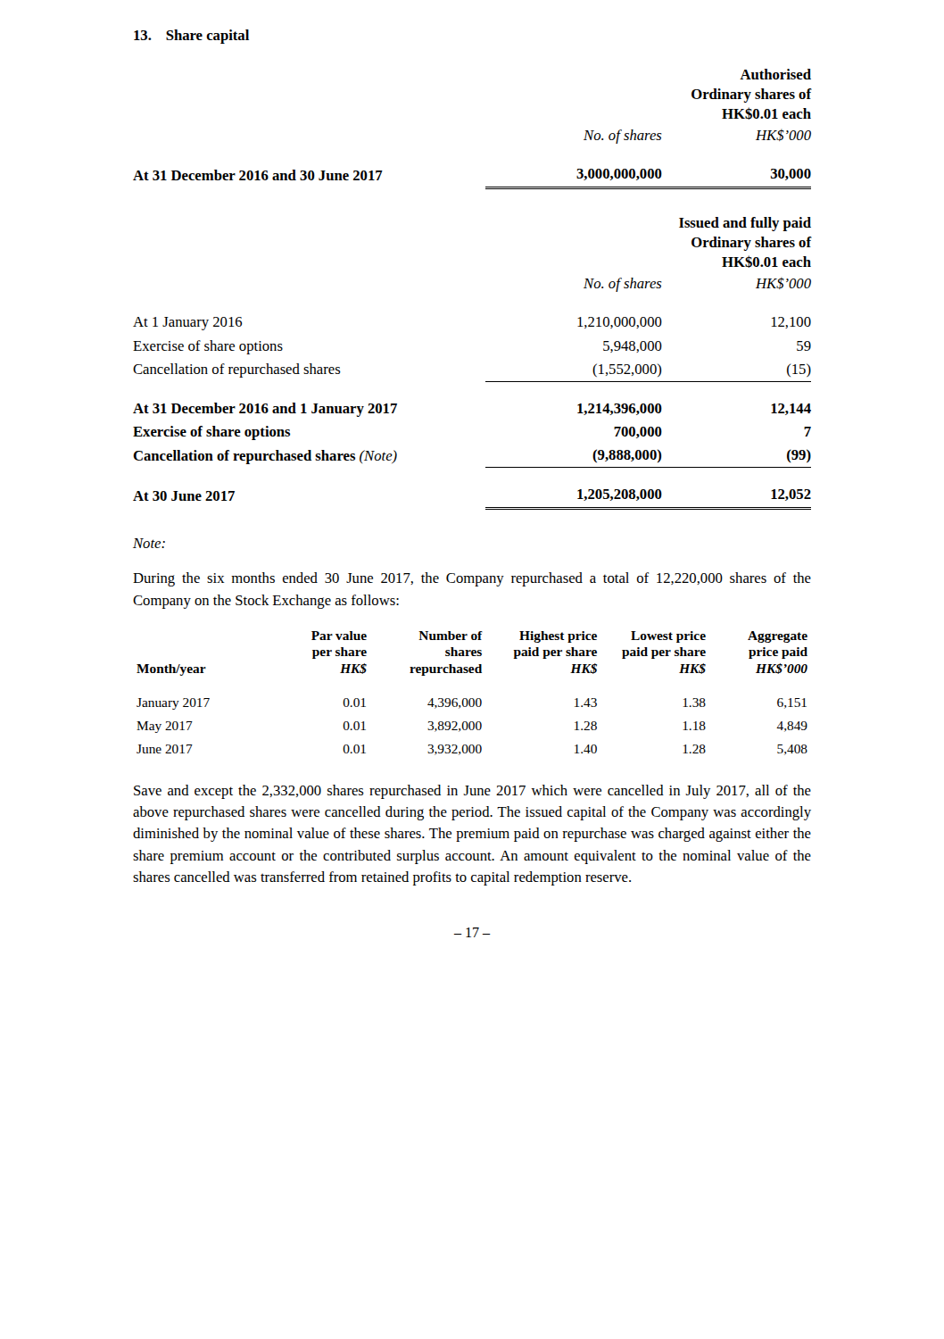13. Share capital
| | Authorised Ordinary shares of HK$0.01 each |
| | No. of shares | HK$’000 |
| At 31 December 2016 and 30 June 2017 | 3,000,000,000 | 30,000 |
| | Issued and fully paid Ordinary shares of HK$0.01 each |
| | No. of shares | HK$’000 |
| At 1 January 2016 | 1,210,000,000 | 12,100 |
| Exercise of share options | 5,948,000 | 59 |
| Cancellation of repurchased shares | (1,552,000) | (15) |
| At 31 December 2016 and 1 January 2017 | 1,214,396,000 | 12,144 |
| Exercise of share options | 700,000 | 7 |
| Cancellation of repurchased shares (Note) | (9,888,000) | (99) |
| At 30 June 2017 | 1,205,208,000 | 12,052 |
Note:
During the six months ended 30 June 2017, the Company repurchased a total of 12,220,000 shares of the Company on the Stock Exchange as follows:
| Month/year | Par value per share HK$ | Number of shares repurchased | Highest price paid per share HK$ | Lowest price paid per share HK$ | Aggregate price paid HK$’000 |
| --- | --- | --- | --- | --- | --- |
| January 2017 | 0.01 | 4,396,000 | 1.43 | 1.38 | 6,151 |
| May 2017 | 0.01 | 3,892,000 | 1.28 | 1.18 | 4,849 |
| June 2017 | 0.01 | 3,932,000 | 1.40 | 1.28 | 5,408 |
Save and except the 2,332,000 shares repurchased in June 2017 which were cancelled in July 2017, all of the above repurchased shares were cancelled during the period. The issued capital of the Company was accordingly diminished by the nominal value of these shares. The premium paid on repurchase was charged against either the share premium account or the contributed surplus account. An amount equivalent to the nominal value of the shares cancelled was transferred from retained profits to capital redemption reserve.
– 17 –